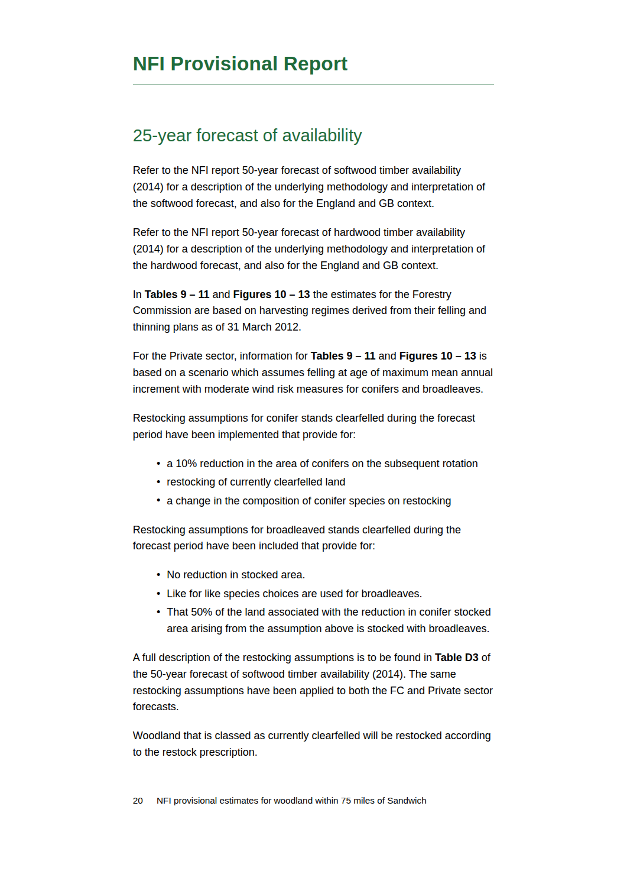NFI Provisional Report
25-year forecast of availability
Refer to the NFI report 50-year forecast of softwood timber availability (2014) for a description of the underlying methodology and interpretation of the softwood forecast, and also for the England and GB context.
Refer to the NFI report 50-year forecast of hardwood timber availability (2014) for a description of the underlying methodology and interpretation of the hardwood forecast, and also for the England and GB context.
In Tables 9 – 11 and Figures 10 – 13 the estimates for the Forestry Commission are based on harvesting regimes derived from their felling and thinning plans as of 31 March 2012.
For the Private sector, information for Tables 9 – 11 and Figures 10 – 13 is based on a scenario which assumes felling at age of maximum mean annual increment with moderate wind risk measures for conifers and broadleaves.
Restocking assumptions for conifer stands clearfelled during the forecast period have been implemented that provide for:
a 10% reduction in the area of conifers on the subsequent rotation
restocking of currently clearfelled land
a change in the composition of conifer species on restocking
Restocking assumptions for broadleaved stands clearfelled during the forecast period have been included that provide for:
No reduction in stocked area.
Like for like species choices are used for broadleaves.
That 50% of the land associated with the reduction in conifer stocked area arising from the assumption above is stocked with broadleaves.
A full description of the restocking assumptions is to be found in Table D3 of the 50-year forecast of softwood timber availability (2014). The same restocking assumptions have been applied to both the FC and Private sector forecasts.
Woodland that is classed as currently clearfelled will be restocked according to the restock prescription.
20 NFI provisional estimates for woodland within 75 miles of Sandwich